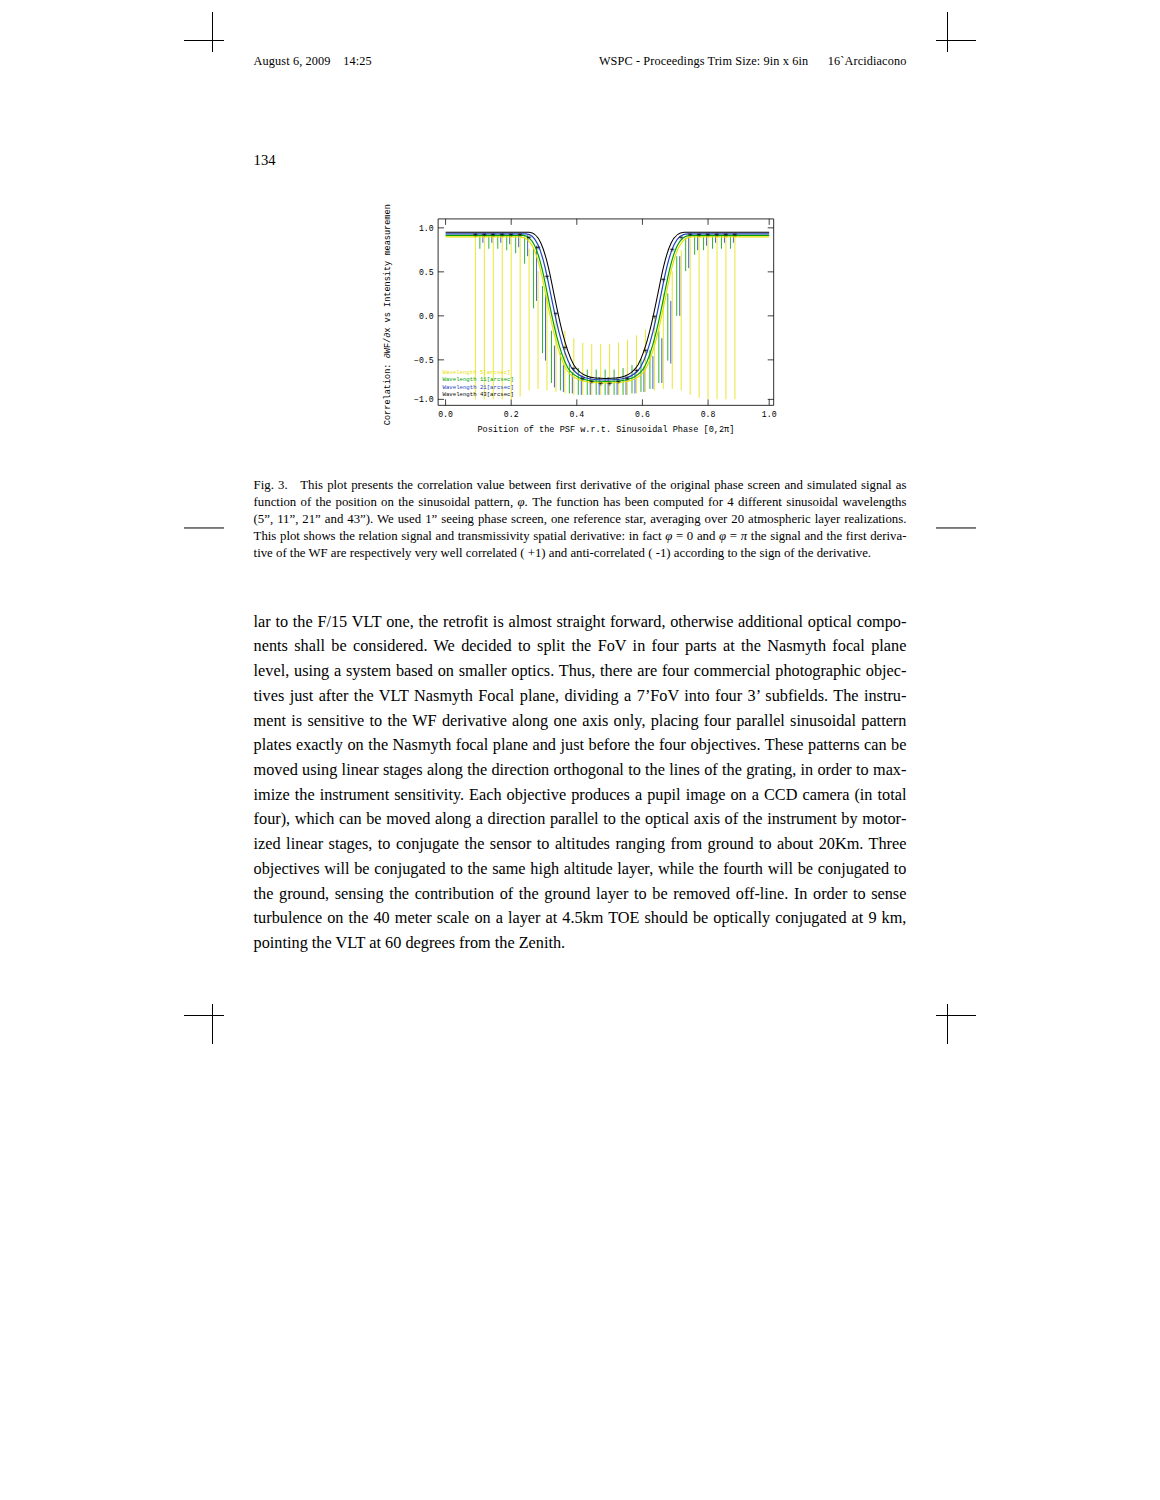August 6, 2009 14:25
WSPC - Proceedings Trim Size: 9in x 6in16`Arcidiacono
134
1.0 0.5 0.0 −0.5 −1.0 0.0 0.2 0.4 0.6 0.8 1.0 Position of the PSF w.r.t. Sinusoidal Phase [0,2π] Correlation: ∂WF/∂x vs Intensity measurement ✳✳✳ ✳✳✳ ✳✳✳ ✳✳✳ ✳✳✳ ✳✳✳ ✳✳✳ ✳✳✳ ✳✳✳ ✳✳✳ Wavelength 5[arcsec] Wavelength 11[arcsec] Wavelength 21[arcsec] Wavelength 43[arcsec]
Fig. 3. This plot presents the correlation value between first derivative of the original phase screen and simulated signal as function of the position on the sinusoidal pattern, φ. The function has been computed for 4 different sinusoidal wavelengths (5”, 11”, 21” and 43”). We used 1” seeing phase screen, one reference star, averaging over 20 atmospheric layer realizations. This plot shows the relation signal and transmissivity spatial derivative: in fact φ = 0 and φ = π the signal and the first derivative of the WF are respectively very well correlated ( +1) and anti-correlated ( -1) according to the sign of the derivative.
lar to the F/15 VLT one, the retrofit is almost straight forward, otherwise additional optical components shall be considered. We decided to split the FoV in four parts at the Nasmyth focal plane level, using a system based on smaller optics. Thus, there are four commercial photographic objectives just after the VLT Nasmyth Focal plane, dividing a 7’FoV into four 3’ subfields. The instrument is sensitive to the WF derivative along one axis only, placing four parallel sinusoidal pattern plates exactly on the Nasmyth focal plane and just before the four objectives. These patterns can be moved using linear stages along the direction orthogonal to the lines of the grating, in order to maximize the instrument sensitivity. Each objective produces a pupil image on a CCD camera (in total four), which can be moved along a direction parallel to the optical axis of the instrument by motorized linear stages, to conjugate the sensor to altitudes ranging from ground to about 20Km. Three objectives will be conjugated to the same high altitude layer, while the fourth will be conjugated to the ground, sensing the contribution of the ground layer to be removed off-line. In order to sense turbulence on the 40 meter scale on a layer at 4.5km TOE should be optically conjugated at 9 km, pointing the VLT at 60 degrees from the Zenith.